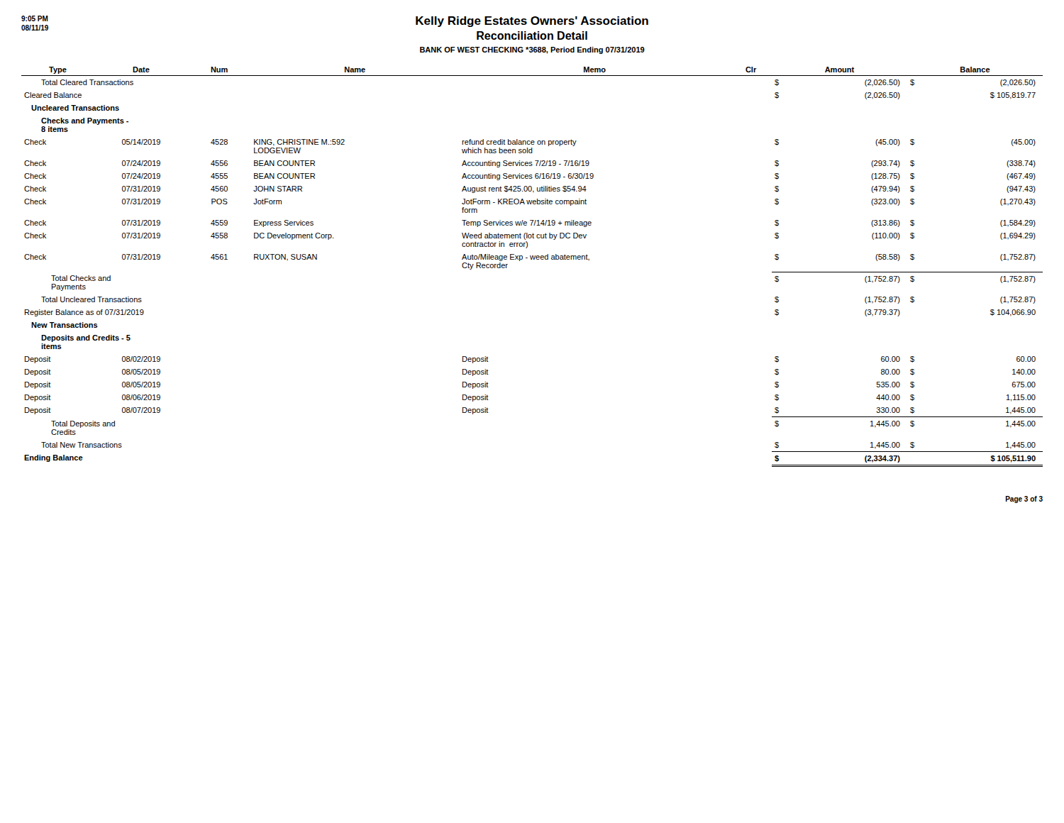9:05 PM
08/11/19
Kelly Ridge Estates Owners' Association
Reconciliation Detail
BANK OF WEST CHECKING *3688, Period Ending 07/31/2019
| Type | Date | Num | Name | Memo | Clr | Amount | Balance |
| --- | --- | --- | --- | --- | --- | --- | --- |
| Total Cleared Transactions | $ (2,026.50) | $ (2,026.50) |
| Cleared Balance | $ (2,026.50) | $ 105,819.77 |
| Uncleared Transactions |
| Checks and Payments - 8 items |
| Check | 05/14/2019 | 4528 | KING, CHRISTINE M.:592 LODGEVIEW | refund credit balance on property which has been sold | | $ (45.00) | $ (45.00) |
| Check | 07/24/2019 | 4556 | BEAN COUNTER | Accounting Services 7/2/19 - 7/16/19 | | $ (293.74) | $ (338.74) |
| Check | 07/24/2019 | 4555 | BEAN COUNTER | Accounting Services 6/16/19 - 6/30/19 | | $ (128.75) | $ (467.49) |
| Check | 07/31/2019 | 4560 | JOHN STARR | August rent $425.00, utilities $54.94 | | $ (479.94) | $ (947.43) |
| Check | 07/31/2019 | POS | JotForm | JotForm - KREOA website compaint form | | $ (323.00) | $ (1,270.43) |
| Check | 07/31/2019 | 4559 | Express Services | Temp Services w/e 7/14/19 + mileage | | $ (313.86) | $ (1,584.29) |
| Check | 07/31/2019 | 4558 | DC Development Corp. | Weed abatement (lot cut by DC Dev contractor in error) | | $ (110.00) | $ (1,694.29) |
| Check | 07/31/2019 | 4561 | RUXTON, SUSAN | Auto/Mileage Exp - weed abatement, Cty Recorder | | $ (58.58) | $ (1,752.87) |
| Total Checks and Payments | $ (1,752.87) | $ (1,752.87) |
| Total Uncleared Transactions | $ (1,752.87) | $ (1,752.87) |
| Register Balance as of 07/31/2019 | $ (3,779.37) | $ 104,066.90 |
| New Transactions |
| Deposits and Credits - 5 items |
| Deposit | 08/02/2019 | | | Deposit | | $ 60.00 | $ 60.00 |
| Deposit | 08/05/2019 | | | Deposit | | $ 80.00 | $ 140.00 |
| Deposit | 08/05/2019 | | | Deposit | | $ 535.00 | $ 675.00 |
| Deposit | 08/06/2019 | | | Deposit | | $ 440.00 | $ 1,115.00 |
| Deposit | 08/07/2019 | | | Deposit | | $ 330.00 | $ 1,445.00 |
| Total Deposits and Credits | $ 1,445.00 | $ 1,445.00 |
| Total New Transactions | $ 1,445.00 | $ 1,445.00 |
| Ending Balance | $ (2,334.37) | $ 105,511.90 |
Page 3 of 3